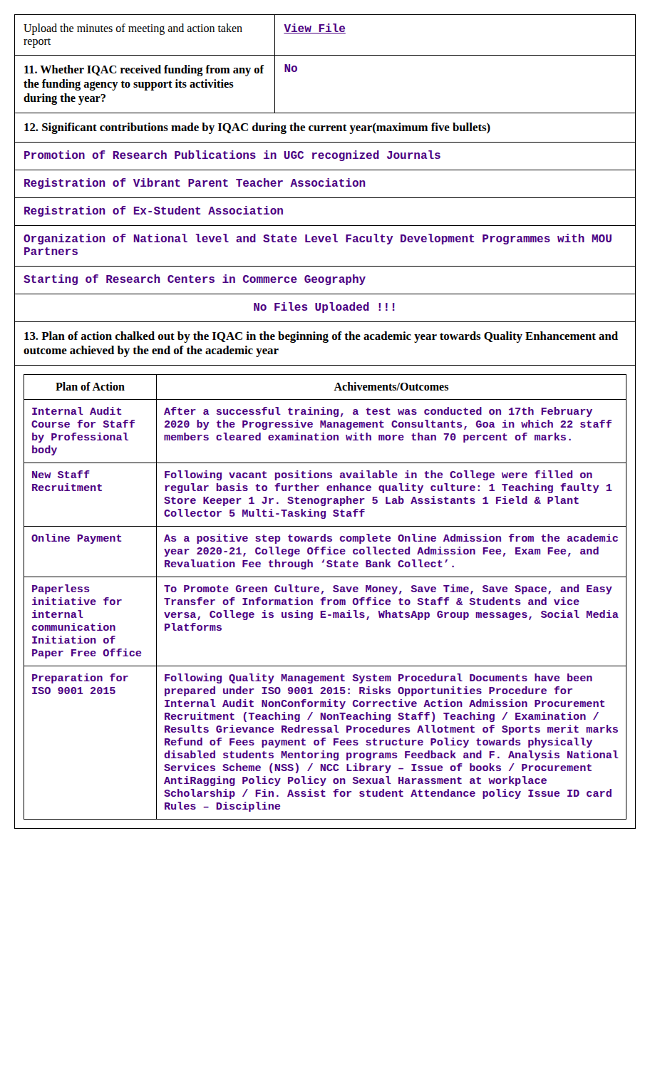Upload the minutes of meeting and action taken report
View File
11. Whether IQAC received funding from any of the funding agency to support its activities during the year?
No
12. Significant contributions made by IQAC during the current year(maximum five bullets)
Promotion of Research Publications in UGC recognized Journals
Registration of Vibrant Parent Teacher Association
Registration of Ex-Student Association
Organization of National level and State Level Faculty Development Programmes with MOU Partners
Starting of Research Centers in Commerce Geography
No Files Uploaded !!!
13. Plan of action chalked out by the IQAC in the beginning of the academic year towards Quality Enhancement and outcome achieved by the end of the academic year
| Plan of Action | Achivements/Outcomes |
| --- | --- |
| Internal Audit Course for Staff by Professional body | After a successful training, a test was conducted on 17th February 2020 by the Progressive Management Consultants, Goa in which 22 staff members cleared examination with more than 70 percent of marks. |
| New Staff Recruitment | Following vacant positions available in the College were filled on regular basis to further enhance quality culture: 1 Teaching faulty 1 Store Keeper 1 Jr. Stenographer 5 Lab Assistants 1 Field & Plant Collector 5 Multi-Tasking Staff |
| Online Payment | As a positive step towards complete Online Admission from the academic year 2020-21, College Office collected Admission Fee, Exam Fee, and Revaluation Fee through ‘State Bank Collect’. |
| Paperless initiative for internal communication Initiation of Paper Free Office | To Promote Green Culture, Save Money, Save Time, Save Space, and Easy Transfer of Information from Office to Staff & Students and vice versa, College is using E-mails, WhatsApp Group messages, Social Media Platforms |
| Preparation for ISO 9001 2015 | Following Quality Management System Procedural Documents have been prepared under ISO 9001 2015: Risks Opportunities Procedure for Internal Audit NonConformity Corrective Action Admission Procurement Recruitment (Teaching / NonTeaching Staff) Teaching / Examination / Results Grievance Redressal Procedures Allotment of Sports merit marks Refund of Fees payment of Fees structure Policy towards physically disabled students Mentoring programs Feedback and F. Analysis National Services Scheme (NSS) / NCC Library – Issue of books / Procurement AntiRagging Policy Policy on Sexual Harassment at workplace Scholarship / Fin. Assist for student Attendance policy Issue ID card Rules – Discipline |